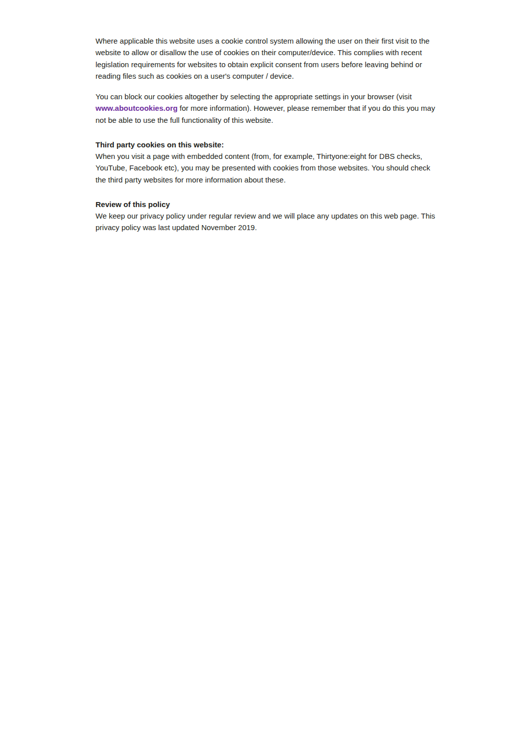Where applicable this website uses a cookie control system allowing the user on their first visit to the website to allow or disallow the use of cookies on their computer/device. This complies with recent legislation requirements for websites to obtain explicit consent from users before leaving behind or reading files such as cookies on a user's computer / device.
You can block our cookies altogether by selecting the appropriate settings in your browser (visit www.aboutcookies.org for more information). However, please remember that if you do this you may not be able to use the full functionality of this website.
Third party cookies on this website:
When you visit a page with embedded content (from, for example, Thirtyone:eight for DBS checks, YouTube, Facebook etc), you may be presented with cookies from those websites. You should check the third party websites for more information about these.
Review of this policy
We keep our privacy policy under regular review and we will place any updates on this web page. This privacy policy was last updated November 2019.